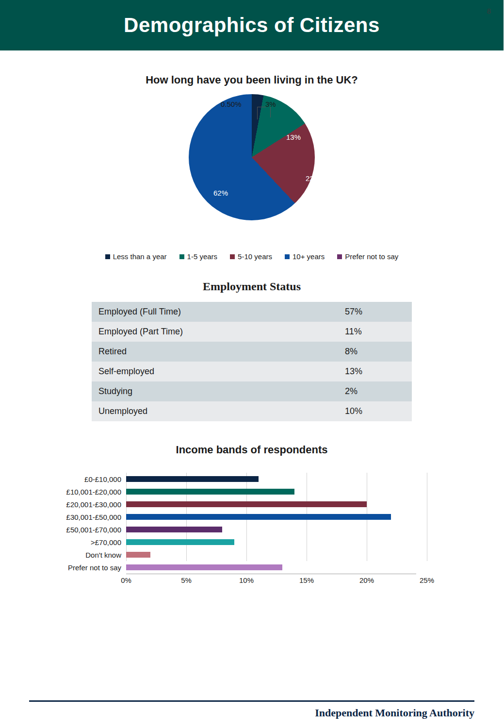8
Demographics of Citizens
How long have you been living in the UK?
0.50%
3%
13%
22%
62%
Less than a year 1-5 years 5-10 years 10+ years Prefer not to say
Employment Status
| Employed (Full Time) | 57% |
| Employed (Part Time) | 11% |
| Retired | 8% |
| Self-employed | 13% |
| Studying | 2% |
| Unemployed | 10% |
Income bands of respondents
£0-£10,000
£10,001-£20,000
£20,001-£30,000
£30,001-£50,000
£50,001-£70,000
>£70,000
Don't know
Prefer not to say
0% 5% 10% 15% 20% 25%
Independent Monitoring Authority